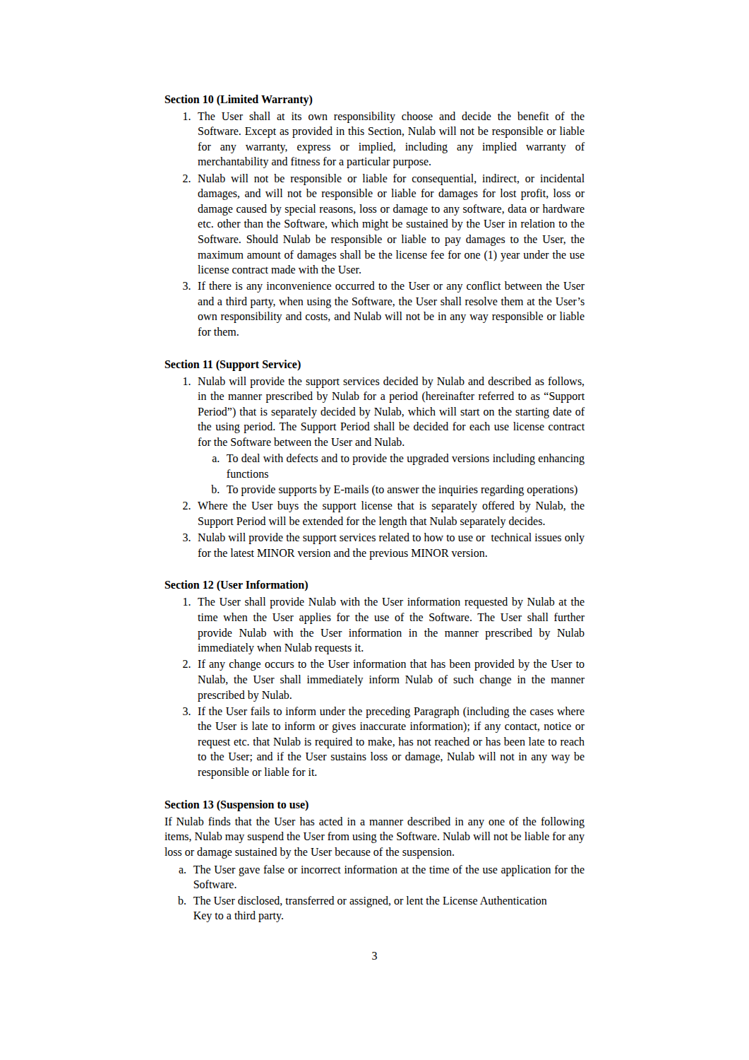Section 10 (Limited Warranty)
The User shall at its own responsibility choose and decide the benefit of the Software. Except as provided in this Section, Nulab will not be responsible or liable for any warranty, express or implied, including any implied warranty of merchantability and fitness for a particular purpose.
Nulab will not be responsible or liable for consequential, indirect, or incidental damages, and will not be responsible or liable for damages for lost profit, loss or damage caused by special reasons, loss or damage to any software, data or hardware etc. other than the Software, which might be sustained by the User in relation to the Software. Should Nulab be responsible or liable to pay damages to the User, the maximum amount of damages shall be the license fee for one (1) year under the use license contract made with the User.
If there is any inconvenience occurred to the User or any conflict between the User and a third party, when using the Software, the User shall resolve them at the User’s own responsibility and costs, and Nulab will not be in any way responsible or liable for them.
Section 11 (Support Service)
Nulab will provide the support services decided by Nulab and described as follows, in the manner prescribed by Nulab for a period (hereinafter referred to as “Support Period”) that is separately decided by Nulab, which will start on the starting date of the using period. The Support Period shall be decided for each use license contract for the Software between the User and Nulab.
To deal with defects and to provide the upgraded versions including enhancing functions
To provide supports by E-mails (to answer the inquiries regarding operations)
Where the User buys the support license that is separately offered by Nulab, the Support Period will be extended for the length that Nulab separately decides.
Nulab will provide the support services related to how to use or technical issues only for the latest MINOR version and the previous MINOR version.
Section 12 (User Information)
The User shall provide Nulab with the User information requested by Nulab at the time when the User applies for the use of the Software. The User shall further provide Nulab with the User information in the manner prescribed by Nulab immediately when Nulab requests it.
If any change occurs to the User information that has been provided by the User to Nulab, the User shall immediately inform Nulab of such change in the manner prescribed by Nulab.
If the User fails to inform under the preceding Paragraph (including the cases where the User is late to inform or gives inaccurate information); if any contact, notice or request etc. that Nulab is required to make, has not reached or has been late to reach to the User; and if the User sustains loss or damage, Nulab will not in any way be responsible or liable for it.
Section 13 (Suspension to use)
If Nulab finds that the User has acted in a manner described in any one of the following items, Nulab may suspend the User from using the Software. Nulab will not be liable for any loss or damage sustained by the User because of the suspension.
The User gave false or incorrect information at the time of the use application for the Software.
The User disclosed, transferred or assigned, or lent the License Authentication
Key to a third party.
3